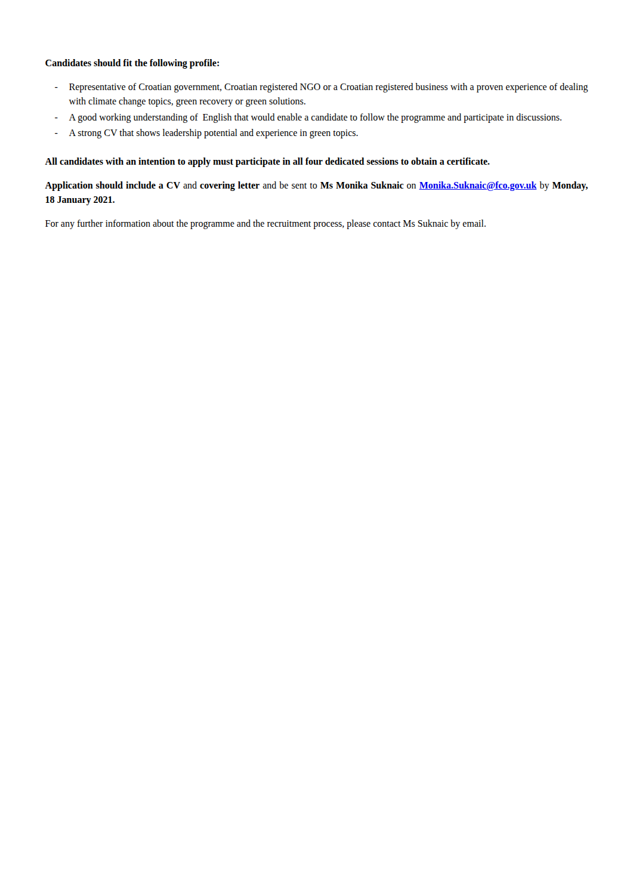Candidates should fit the following profile:
Representative of Croatian government, Croatian registered NGO or a Croatian registered business with a proven experience of dealing with climate change topics, green recovery or green solutions.
A good working understanding of English that would enable a candidate to follow the programme and participate in discussions.
A strong CV that shows leadership potential and experience in green topics.
All candidates with an intention to apply must participate in all four dedicated sessions to obtain a certificate.
Application should include a CV and covering letter and be sent to Ms Monika Suknaic on Monika.Suknaic@fco.gov.uk by Monday, 18 January 2021.
For any further information about the programme and the recruitment process, please contact Ms Suknaic by email.